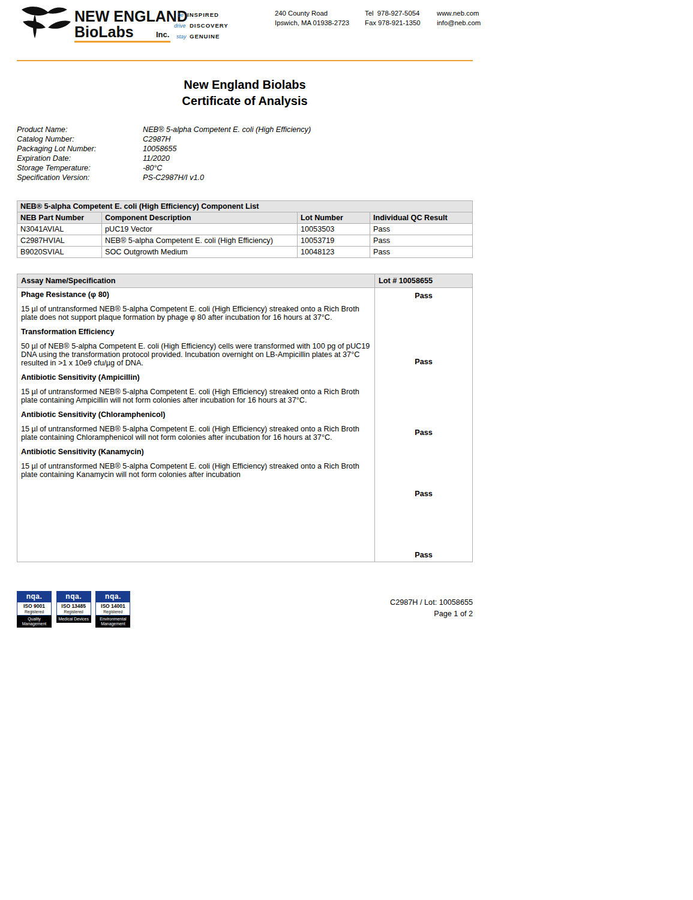NEW ENGLAND BioLabs Inc. be INSPIRED drive DISCOVERY stay GENUINE
240 County Road
Ipswich, MA 01938-2723
Tel 978-927-5054
Fax 978-921-1350
www.neb.com
info@neb.com
New England Biolabs Certificate of Analysis
| Product Name: | NEB® 5-alpha Competent E. coli (High Efficiency) |
| Catalog Number: | C2987H |
| Packaging Lot Number: | 10058655 |
| Expiration Date: | 11/2020 |
| Storage Temperature: | -80°C |
| Specification Version: | PS-C2987H/I v1.0 |
| NEB® 5-alpha Competent E. coli (High Efficiency) Component List |
| --- |
| NEB Part Number | Component Description | Lot Number | Individual QC Result |
| N3041AVIAL | pUC19 Vector | 10053503 | Pass |
| C2987HVIAL | NEB® 5-alpha Competent E. coli (High Efficiency) | 10053719 | Pass |
| B9020SVIAL | SOC Outgrowth Medium | 10048123 | Pass |
| Assay Name/Specification | Lot # 10058655 |
| --- | --- |
| Phage Resistance (φ 80) 15 µl of untransformed NEB® 5-alpha Competent E. coli (High Efficiency) streaked onto a Rich Broth plate does not support plaque formation by phage φ 80 after incubation for 16 hours at 37°C. Transformation Efficiency 50 µl of NEB® 5-alpha Competent E. coli (High Efficiency) cells were transformed with 100 pg of pUC19 DNA using the transformation protocol provided. Incubation overnight on LB-Ampicillin plates at 37°C resulted in >1 x 10e9 cfu/µg of DNA. Antibiotic Sensitivity (Ampicillin) 15 µl of untransformed NEB® 5-alpha Competent E. coli (High Efficiency) streaked onto a Rich Broth plate containing Ampicillin will not form colonies after incubation for 16 hours at 37°C. Antibiotic Sensitivity (Chloramphenicol) 15 µl of untransformed NEB® 5-alpha Competent E. coli (High Efficiency) streaked onto a Rich Broth plate containing Chloramphenicol will not form colonies after incubation for 16 hours at 37°C. Antibiotic Sensitivity (Kanamycin) 15 µl of untransformed NEB® 5-alpha Competent E. coli (High Efficiency) streaked onto a Rich Broth plate containing Kanamycin will not form colonies after incubation | Pass Pass Pass Pass Pass |
nqa.
ISO 9001
Registered
Quality
Management
nqa.
ISO 13485
Registered
Medical Devices
nqa.
ISO 14001
Registered
Environmental
Management
C2987H / Lot: 10058655
Page 1 of 2